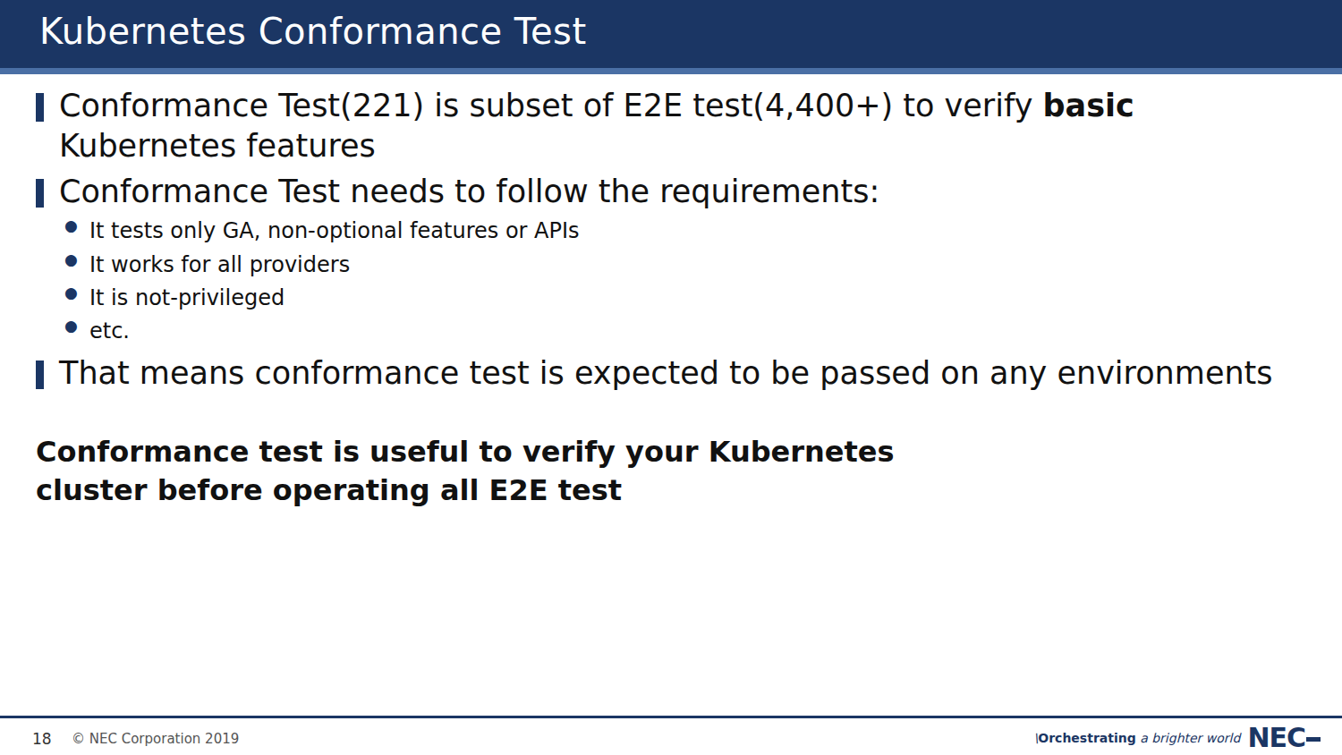Kubernetes Conformance Test
Conformance Test(221) is subset of E2E test(4,400+) to verify basic Kubernetes features
Conformance Test needs to follow the requirements:
It tests only GA, non-optional features or APIs
It works for all providers
It is not-privileged
etc.
That means conformance test is expected to be passed on any environments
Conformance test is useful to verify your Kubernetes
cluster before operating all E2E test
18
© NEC Corporation 2019
\Orchestrating a brighter world NEC